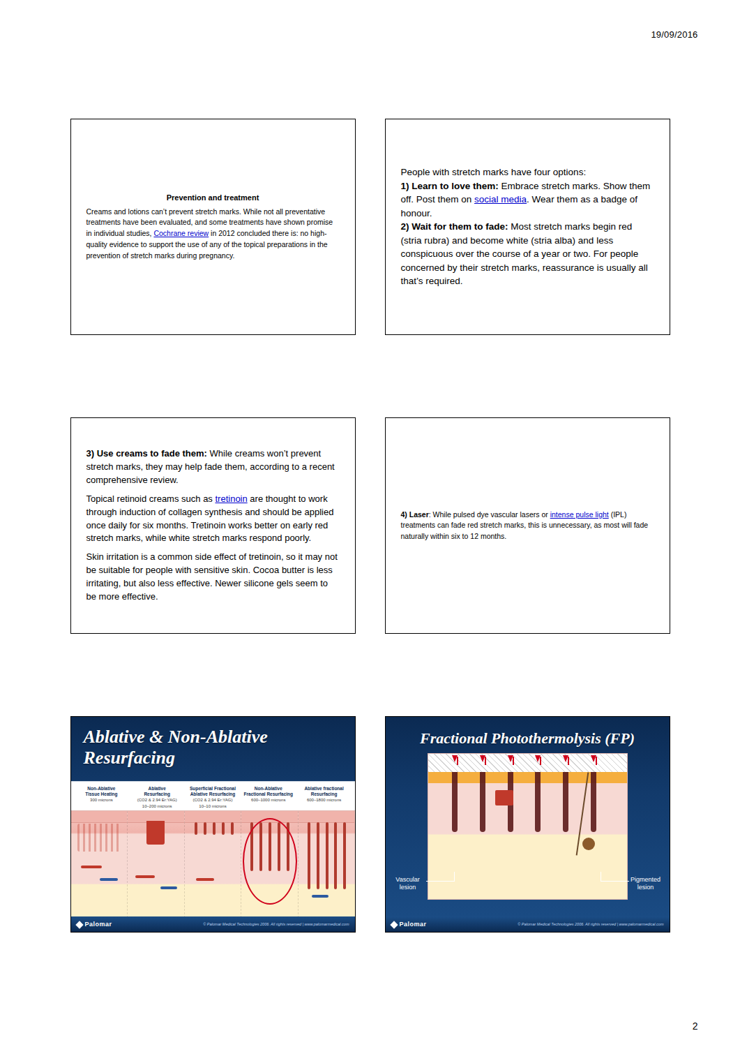19/09/2016
Prevention and treatment
Creams and lotions can’t prevent stretch marks. While not all preventative treatments have been evaluated, and some treatments have shown promise in individual studies, Cochrane review in 2012 concluded there is: no high-quality evidence to support the use of any of the topical preparations in the prevention of stretch marks during pregnancy.
People with stretch marks have four options:
1) Learn to love them: Embrace stretch marks. Show them off. Post them on social media. Wear them as a badge of honour.
2) Wait for them to fade: Most stretch marks begin red (stria rubra) and become white (stria alba) and less conspicuous over the course of a year or two. For people concerned by their stretch marks, reassurance is usually all that’s required.
3) Use creams to fade them: While creams won’t prevent stretch marks, they may help fade them, according to a recent comprehensive review.
Topical retinoid creams such as tretinoin are thought to work through induction of collagen synthesis and should be applied once daily for six months. Tretinoin works better on early red stretch marks, while white stretch marks respond poorly.
Skin irritation is a common side effect of tretinoin, so it may not be suitable for people with sensitive skin. Cocoa butter is less irritating, but also less effective. Newer silicone gels seem to be more effective.
4) Laser: While pulsed dye vascular lasers or intense pulse light (IPL) treatments can fade red stretch marks, this is unnecessary, as most will fade naturally within six to 12 months.
Ablative & Non-Ablative Resurfacing
Non-Ablative
Tissue Heating
300 microns
Ablative
Resurfacing
(CO2 & 2.94 Er:YAG)
10–200 microns
Superficial Fractional
Ablative Resurfacing
(CO2 & 2.94 Er:YAG)
10–10 microns
Non-Ablative
Fractional Resurfacing
600–1000 microns
Ablative fractional
Resurfacing
600–1800 microns
Palomar © Palomar Medical Technologies 2006. All rights reserved | www.palomarmedical.com
Fractional Photothermolysis (FP)
Vascular
lesion
Pigmented
lesion
Palomar © Palomar Medical Technologies 2006. All rights reserved | www.palomarmedical.com
2